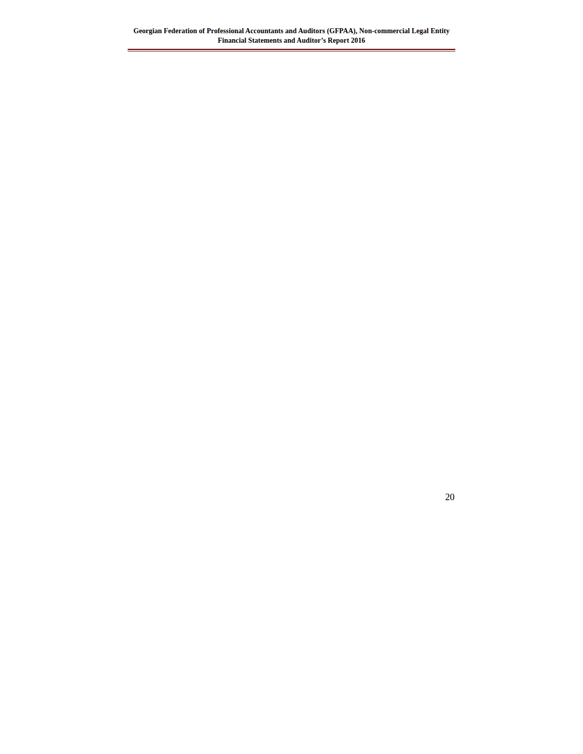Georgian Federation of Professional Accountants and Auditors (GFPAA), Non-commercial Legal Entity
Financial Statements and Auditor’s Report 2016
20